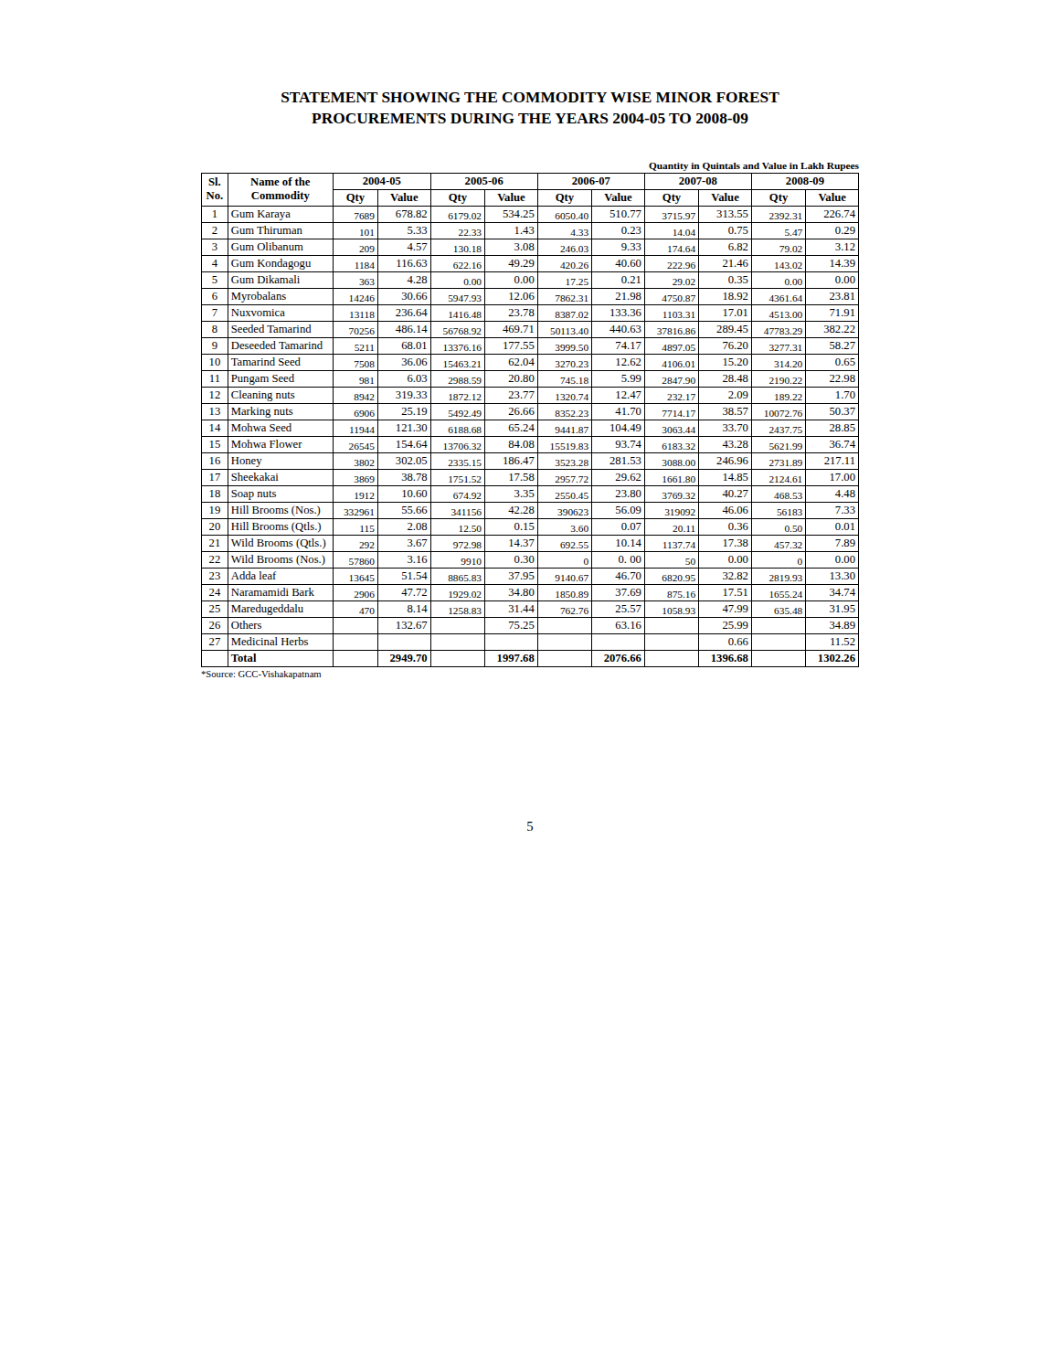Statement Showing the Commodity Wise Minor Forest
Procurements During the Years 2004-05 to 2008-09
Quantity in Quintals and Value in Lakh Rupees
| Sl. No. | Name of the Commodity | 2004-05 | 2005-06 | 2006-07 | 2007-08 | 2008-09 |
| --- | --- | --- | --- | --- | --- | --- |
| Qty | Value | Qty | Value | Qty | Value | Qty | Value | Qty | Value |
| 1 | Gum Karaya | 7689 | 678.82 | 6179.02 | 534.25 | 6050.40 | 510.77 | 3715.97 | 313.55 | 2392.31 | 226.74 |
| 2 | Gum Thiruman | 101 | 5.33 | 22.33 | 1.43 | 4.33 | 0.23 | 14.04 | 0.75 | 5.47 | 0.29 |
| 3 | Gum Olibanum | 209 | 4.57 | 130.18 | 3.08 | 246.03 | 9.33 | 174.64 | 6.82 | 79.02 | 3.12 |
| 4 | Gum Kondagogu | 1184 | 116.63 | 622.16 | 49.29 | 420.26 | 40.60 | 222.96 | 21.46 | 143.02 | 14.39 |
| 5 | Gum Dikamali | 363 | 4.28 | 0.00 | 0.00 | 17.25 | 0.21 | 29.02 | 0.35 | 0.00 | 0.00 |
| 6 | Myrobalans | 14246 | 30.66 | 5947.93 | 12.06 | 7862.31 | 21.98 | 4750.87 | 18.92 | 4361.64 | 23.81 |
| 7 | Nuxvomica | 13118 | 236.64 | 1416.48 | 23.78 | 8387.02 | 133.36 | 1103.31 | 17.01 | 4513.00 | 71.91 |
| 8 | Seeded Tamarind | 70256 | 486.14 | 56768.92 | 469.71 | 50113.40 | 440.63 | 37816.86 | 289.45 | 47783.29 | 382.22 |
| 9 | Deseeded Tamarind | 5211 | 68.01 | 13376.16 | 177.55 | 3999.50 | 74.17 | 4897.05 | 76.20 | 3277.31 | 58.27 |
| 10 | Tamarind Seed | 7508 | 36.06 | 15463.21 | 62.04 | 3270.23 | 12.62 | 4106.01 | 15.20 | 314.20 | 0.65 |
| 11 | Pungam Seed | 981 | 6.03 | 2988.59 | 20.80 | 745.18 | 5.99 | 2847.90 | 28.48 | 2190.22 | 22.98 |
| 12 | Cleaning nuts | 8942 | 319.33 | 1872.12 | 23.77 | 1320.74 | 12.47 | 232.17 | 2.09 | 189.22 | 1.70 |
| 13 | Marking nuts | 6906 | 25.19 | 5492.49 | 26.66 | 8352.23 | 41.70 | 7714.17 | 38.57 | 10072.76 | 50.37 |
| 14 | Mohwa Seed | 11944 | 121.30 | 6188.68 | 65.24 | 9441.87 | 104.49 | 3063.44 | 33.70 | 2437.75 | 28.85 |
| 15 | Mohwa Flower | 26545 | 154.64 | 13706.32 | 84.08 | 15519.83 | 93.74 | 6183.32 | 43.28 | 5621.99 | 36.74 |
| 16 | Honey | 3802 | 302.05 | 2335.15 | 186.47 | 3523.28 | 281.53 | 3088.00 | 246.96 | 2731.89 | 217.11 |
| 17 | Sheekakai | 3869 | 38.78 | 1751.52 | 17.58 | 2957.72 | 29.62 | 1661.80 | 14.85 | 2124.61 | 17.00 |
| 18 | Soap nuts | 1912 | 10.60 | 674.92 | 3.35 | 2550.45 | 23.80 | 3769.32 | 40.27 | 468.53 | 4.48 |
| 19 | Hill Brooms (Nos.) | 332961 | 55.66 | 341156 | 42.28 | 390623 | 56.09 | 319092 | 46.06 | 56183 | 7.33 |
| 20 | Hill Brooms (Qtls.) | 115 | 2.08 | 12.50 | 0.15 | 3.60 | 0.07 | 20.11 | 0.36 | 0.50 | 0.01 |
| 21 | Wild Brooms (Qtls.) | 292 | 3.67 | 972.98 | 14.37 | 692.55 | 10.14 | 1137.74 | 17.38 | 457.32 | 7.89 |
| 22 | Wild Brooms (Nos.) | 57860 | 3.16 | 9910 | 0.30 | 0 | 0. 00 | 50 | 0.00 | 0 | 0.00 |
| 23 | Adda leaf | 13645 | 51.54 | 8865.83 | 37.95 | 9140.67 | 46.70 | 6820.95 | 32.82 | 2819.93 | 13.30 |
| 24 | Naramamidi Bark | 2906 | 47.72 | 1929.02 | 34.80 | 1850.89 | 37.69 | 875.16 | 17.51 | 1655.24 | 34.74 |
| 25 | Maredugeddalu | 470 | 8.14 | 1258.83 | 31.44 | 762.76 | 25.57 | 1058.93 | 47.99 | 635.48 | 31.95 |
| 26 | Others | | 132.67 | | 75.25 | | 63.16 | | 25.99 | | 34.89 |
| 27 | Medicinal Herbs | | | | | | | | 0.66 | | 11.52 |
| | Total | | 2949.70 | | 1997.68 | | 2076.66 | | 1396.68 | | 1302.26 |
*Source: GCC-Vishakapatnam
5